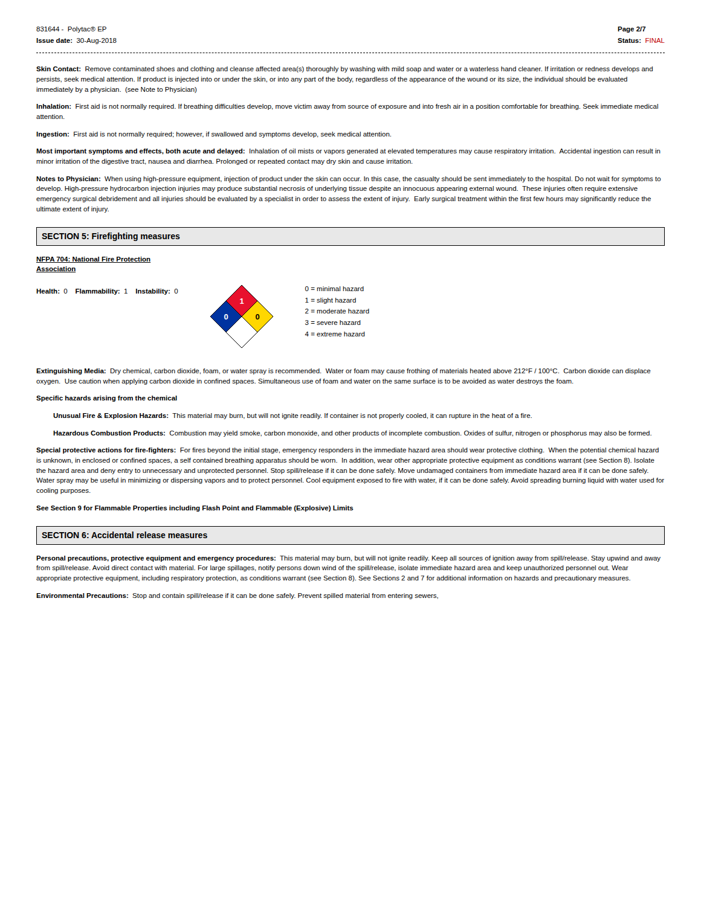831644 - Polytac® EP
Issue date: 30-Aug-2018
Page 2/7
Status: FINAL
Skin Contact: Remove contaminated shoes and clothing and cleanse affected area(s) thoroughly by washing with mild soap and water or a waterless hand cleaner. If irritation or redness develops and persists, seek medical attention. If product is injected into or under the skin, or into any part of the body, regardless of the appearance of the wound or its size, the individual should be evaluated immediately by a physician. (see Note to Physician)
Inhalation: First aid is not normally required. If breathing difficulties develop, move victim away from source of exposure and into fresh air in a position comfortable for breathing. Seek immediate medical attention.
Ingestion: First aid is not normally required; however, if swallowed and symptoms develop, seek medical attention.
Most important symptoms and effects, both acute and delayed: Inhalation of oil mists or vapors generated at elevated temperatures may cause respiratory irritation. Accidental ingestion can result in minor irritation of the digestive tract, nausea and diarrhea. Prolonged or repeated contact may dry skin and cause irritation.
Notes to Physician: When using high-pressure equipment, injection of product under the skin can occur. In this case, the casualty should be sent immediately to the hospital. Do not wait for symptoms to develop. High-pressure hydrocarbon injection injuries may produce substantial necrosis of underlying tissue despite an innocuous appearing external wound. These injuries often require extensive emergency surgical debridement and all injuries should be evaluated by a specialist in order to assess the extent of injury. Early surgical treatment within the first few hours may significantly reduce the ultimate extent of injury.
SECTION 5: Firefighting measures
NFPA 704: National Fire Protection
Association
Health: 0 Flammability: 1 Instability: 0
1 0 0
0 = minimal hazard
1 = slight hazard
2 = moderate hazard
3 = severe hazard
4 = extreme hazard
Extinguishing Media: Dry chemical, carbon dioxide, foam, or water spray is recommended. Water or foam may cause frothing of materials heated above 212°F / 100°C. Carbon dioxide can displace oxygen. Use caution when applying carbon dioxide in confined spaces. Simultaneous use of foam and water on the same surface is to be avoided as water destroys the foam.
Specific hazards arising from the chemical
Unusual Fire & Explosion Hazards: This material may burn, but will not ignite readily. If container is not properly cooled, it can rupture in the heat of a fire.
Hazardous Combustion Products: Combustion may yield smoke, carbon monoxide, and other products of incomplete combustion. Oxides of sulfur, nitrogen or phosphorus may also be formed.
Special protective actions for fire-fighters: For fires beyond the initial stage, emergency responders in the immediate hazard area should wear protective clothing. When the potential chemical hazard is unknown, in enclosed or confined spaces, a self contained breathing apparatus should be worn. In addition, wear other appropriate protective equipment as conditions warrant (see Section 8). Isolate the hazard area and deny entry to unnecessary and unprotected personnel. Stop spill/release if it can be done safely. Move undamaged containers from immediate hazard area if it can be done safely. Water spray may be useful in minimizing or dispersing vapors and to protect personnel. Cool equipment exposed to fire with water, if it can be done safely. Avoid spreading burning liquid with water used for cooling purposes.
See Section 9 for Flammable Properties including Flash Point and Flammable (Explosive) Limits
SECTION 6: Accidental release measures
Personal precautions, protective equipment and emergency procedures: This material may burn, but will not ignite readily. Keep all sources of ignition away from spill/release. Stay upwind and away from spill/release. Avoid direct contact with material. For large spillages, notify persons down wind of the spill/release, isolate immediate hazard area and keep unauthorized personnel out. Wear appropriate protective equipment, including respiratory protection, as conditions warrant (see Section 8). See Sections 2 and 7 for additional information on hazards and precautionary measures.
Environmental Precautions: Stop and contain spill/release if it can be done safely. Prevent spilled material from entering sewers,